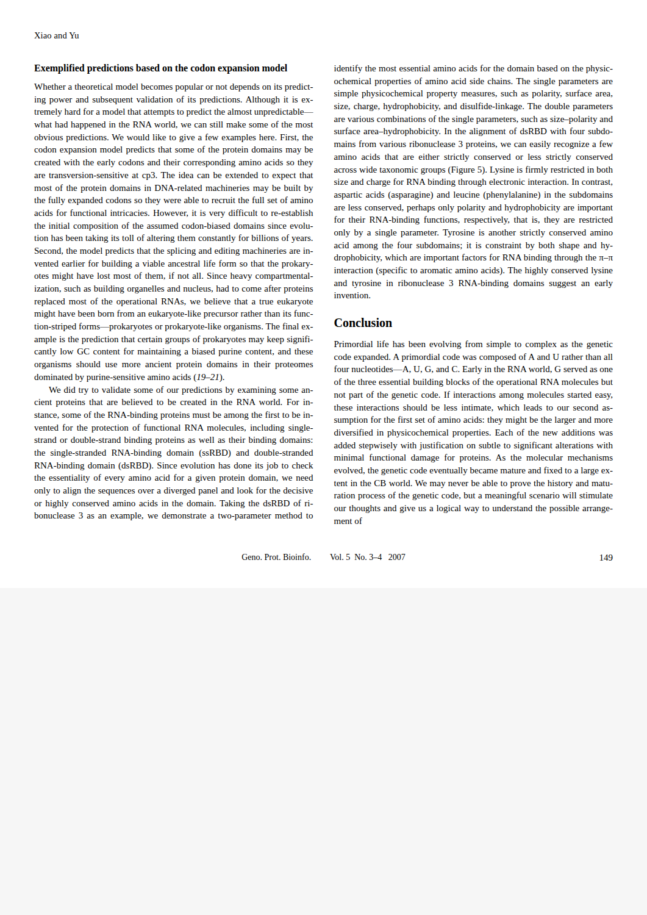Xiao and Yu
Exemplified predictions based on the codon expansion model
Whether a theoretical model becomes popular or not depends on its predicting power and subsequent validation of its predictions. Although it is extremely hard for a model that attempts to predict the almost unpredictable—what had happened in the RNA world, we can still make some of the most obvious predictions. We would like to give a few examples here. First, the codon expansion model predicts that some of the protein domains may be created with the early codons and their corresponding amino acids so they are transversion-sensitive at cp3. The idea can be extended to expect that most of the protein domains in DNA-related machineries may be built by the fully expanded codons so they were able to recruit the full set of amino acids for functional intricacies. However, it is very difficult to re-establish the initial composition of the assumed codon-biased domains since evolution has been taking its toll of altering them constantly for billions of years. Second, the model predicts that the splicing and editing machineries are invented earlier for building a viable ancestral life form so that the prokaryotes might have lost most of them, if not all. Since heavy compartmentalization, such as building organelles and nucleus, had to come after proteins replaced most of the operational RNAs, we believe that a true eukaryote might have been born from an eukaryote-like precursor rather than its function-striped forms—prokaryotes or prokaryote-like organisms. The final example is the prediction that certain groups of prokaryotes may keep significantly low GC content for maintaining a biased purine content, and these organisms should use more ancient protein domains in their proteomes dominated by purine-sensitive amino acids (19–21).
We did try to validate some of our predictions by examining some ancient proteins that are believed to be created in the RNA world. For instance, some of the RNA-binding proteins must be among the first to be invented for the protection of functional RNA molecules, including single-strand or double-strand binding proteins as well as their binding domains: the single-stranded RNA-binding domain (ssRBD) and double-stranded RNA-binding domain (dsRBD). Since evolution has done its job to check the essentiality of every amino acid for a given protein domain, we need only to align the sequences over a diverged panel and look for the decisive or highly conserved amino acids in the domain. Taking the dsRBD of ribonuclease 3 as an example, we demonstrate a two-parameter method to identify the most essential amino acids for the domain based on the physicochemical properties of amino acid side chains. The single parameters are simple physicochemical property measures, such as polarity, surface area, size, charge, hydrophobicity, and disulfide-linkage. The double parameters are various combinations of the single parameters, such as size–polarity and surface area–hydrophobicity. In the alignment of dsRBD with four subdomains from various ribonuclease 3 proteins, we can easily recognize a few amino acids that are either strictly conserved or less strictly conserved across wide taxonomic groups (Figure 5). Lysine is firmly restricted in both size and charge for RNA binding through electronic interaction. In contrast, aspartic acids (asparagine) and leucine (phenylalanine) in the subdomains are less conserved, perhaps only polarity and hydrophobicity are important for their RNA-binding functions, respectively, that is, they are restricted only by a single parameter. Tyrosine is another strictly conserved amino acid among the four subdomains; it is constraint by both shape and hydrophobicity, which are important factors for RNA binding through the π–π interaction (specific to aromatic amino acids). The highly conserved lysine and tyrosine in ribonuclease 3 RNA-binding domains suggest an early invention.
Conclusion
Primordial life has been evolving from simple to complex as the genetic code expanded. A primordial code was composed of A and U rather than all four nucleotides—A, U, G, and C. Early in the RNA world, G served as one of the three essential building blocks of the operational RNA molecules but not part of the genetic code. If interactions among molecules started easy, these interactions should be less intimate, which leads to our second assumption for the first set of amino acids: they might be the larger and more diversified in physicochemical properties. Each of the new additions was added stepwisely with justification on subtle to significant alterations with minimal functional damage for proteins. As the molecular mechanisms evolved, the genetic code eventually became mature and fixed to a large extent in the CB world. We may never be able to prove the history and maturation process of the genetic code, but a meaningful scenario will stimulate our thoughts and give us a logical way to understand the possible arrangement of
Geno. Prot. Bioinfo. Vol. 5 No. 3–4 2007 149